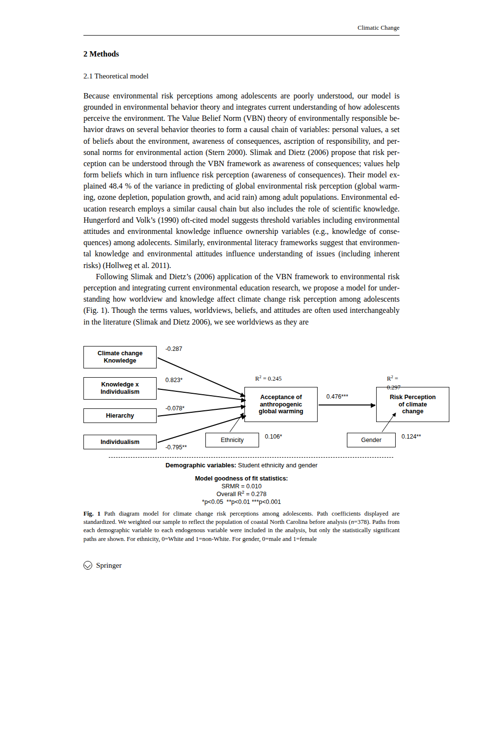Climatic Change
2 Methods
2.1 Theoretical model
Because environmental risk perceptions among adolescents are poorly understood, our model is grounded in environmental behavior theory and integrates current understanding of how adolescents perceive the environment. The Value Belief Norm (VBN) theory of environmentally responsible behavior draws on several behavior theories to form a causal chain of variables: personal values, a set of beliefs about the environment, awareness of consequences, ascription of responsibility, and personal norms for environmental action (Stern 2000). Slimak and Dietz (2006) propose that risk perception can be understood through the VBN framework as awareness of consequences; values help form beliefs which in turn influence risk perception (awareness of consequences). Their model explained 48.4 % of the variance in predicting of global environmental risk perception (global warming, ozone depletion, population growth, and acid rain) among adult populations. Environmental education research employs a similar causal chain but also includes the role of scientific knowledge. Hungerford and Volk’s (1990) oft-cited model suggests threshold variables including environmental attitudes and environmental knowledge influence ownership variables (e.g., knowledge of consequences) among adolecents. Similarly, environmental literacy frameworks suggest that environmental knowledge and environmental attitudes influence understanding of issues (including inherent risks) (Hollweg et al. 2011).
Following Slimak and Dietz’s (2006) application of the VBN framework to environmental risk perception and integrating current environmental education research, we propose a model for understanding how worldview and knowledge affect climate change risk perception among adolescents (Fig. 1). Though the terms values, worldviews, beliefs, and attitudes are often used interchangeably in the literature (Slimak and Dietz 2006), we see worldviews as they are
Climate change
Knowledge
Knowledge x
Individualism
Hierarchy
Individualism
Acceptance of
anthropogenic
global warming
Risk Perception
of climate
change
Ethnicity
Gender
-0.287
0.823*
-0.078*
-0.795**
0.476***
0.106*
0.124**
R2 = 0.245
R2 = 0.297
Demographic variables: Student ethnicity and gender
Model goodness of fit statistics:
SRMR = 0.010
Overall R2 = 0.278
*p<0.05 **p<0.01 ***p<0.001
Fig. 1 Path diagram model for climate change risk perceptions among adolescents. Path coefficients displayed are standardized. We weighted our sample to reflect the population of coastal North Carolina before analysis (n=378). Paths from each demographic variable to each endogenous variable were included in the analysis, but only the statistically significant paths are shown. For ethnicity, 0=White and 1=non-White. For gender, 0=male and 1=female
Springer